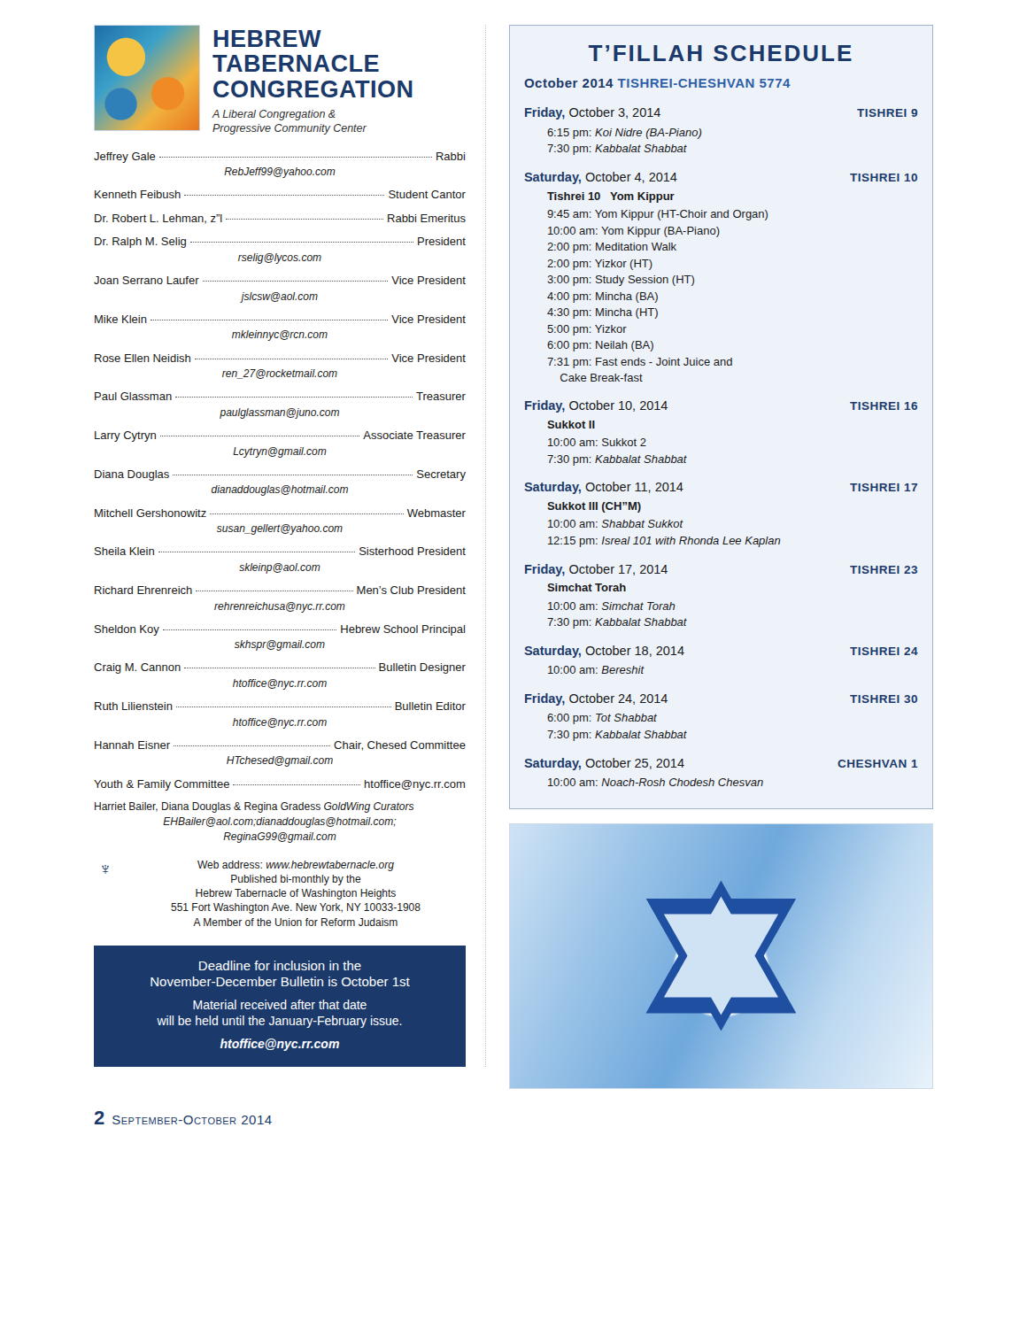Hebrew Tabernacle
Congregation
A Liberal Congregation &
Progressive Community Center
Jeffrey Gale Rabbi
RebJeff99@yahoo.com
Kenneth Feibush Student Cantor
Dr. Robert L. Lehman, z”l Rabbi Emeritus
Dr. Ralph M. Selig President
rselig@lycos.com
Joan Serrano Laufer Vice President
jslcsw@aol.com
Mike Klein Vice President
mkleinnyc@rcn.com
Rose Ellen Neidish Vice President
ren_27@rocketmail.com
Paul Glassman Treasurer
paulglassman@juno.com
Larry Cytryn Associate Treasurer
Lcytryn@gmail.com
Diana Douglas Secretary
dianaddouglas@hotmail.com
Mitchell Gershonowitz Webmaster
susan_gellert@yahoo.com
Sheila Klein Sisterhood President
skleinp@aol.com
Richard Ehrenreich Men’s Club President
rehrenreichusa@nyc.rr.com
Sheldon Koy Hebrew School Principal
skhspr@gmail.com
Craig M. Cannon Bulletin Designer
htoffice@nyc.rr.com
Ruth Lilienstein Bulletin Editor
htoffice@nyc.rr.com
Hannah Eisner Chair, Chesed Committee
HTchesed@gmail.com
Youth & Family Committee htoffice@nyc.rr.com
Harriet Bailer, Diana Douglas & Regina Gradess GoldWing Curators
EHBailer@aol.com;dianaddouglas@hotmail.com;
ReginaG99@gmail.com
♆
Web address: www.hebrewtabernacle.org
Published bi-monthly by the
Hebrew Tabernacle of Washington Heights
551 Fort Washington Ave. New York, NY 10033-1908
A Member of the Union for Reform Judaism
Deadline for inclusion in the
November-December Bulletin is October 1st
Material received after that date
will be held until the January-February issue.
htoffice@nyc.rr.com
T’FILLAH SCHEDULE
October 2014 TISHREI-CHESHVAN 5774
Friday, October 3, 2014
TISHREI 9
6:15 pm: Koi Nidre (BA-Piano)
7:30 pm: Kabbalat Shabbat
Saturday, October 4, 2014
TISHREI 10
Tishrei 10 Yom Kippur
9:45 am: Yom Kippur (HT-Choir and Organ)
10:00 am: Yom Kippur (BA-Piano)
2:00 pm: Meditation Walk
2:00 pm: Yizkor (HT)
3:00 pm: Study Session (HT)
4:00 pm: Mincha (BA)
4:30 pm: Mincha (HT)
5:00 pm: Yizkor
6:00 pm: Neilah (BA)
7:31 pm: Fast ends - Joint Juice and
Cake Break-fast
Friday, October 10, 2014
TISHREI 16
Sukkot II
10:00 am: Sukkot 2
7:30 pm: Kabbalat Shabbat
Saturday, October 11, 2014
TISHREI 17
Sukkot III (CH”M)
10:00 am: Shabbat Sukkot
12:15 pm: Isreal 101 with Rhonda Lee Kaplan
Friday, October 17, 2014
TISHREI 23
Simchat Torah
10:00 am: Simchat Torah
7:30 pm: Kabbalat Shabbat
Saturday, October 18, 2014
TISHREI 24
10:00 am: Bereshit
Friday, October 24, 2014
TISHREI 30
6:00 pm: Tot Shabbat
7:30 pm: Kabbalat Shabbat
Saturday, October 25, 2014
CHESHVAN 1
10:00 am: Noach-Rosh Chodesh Chesvan
2 September-October 2014